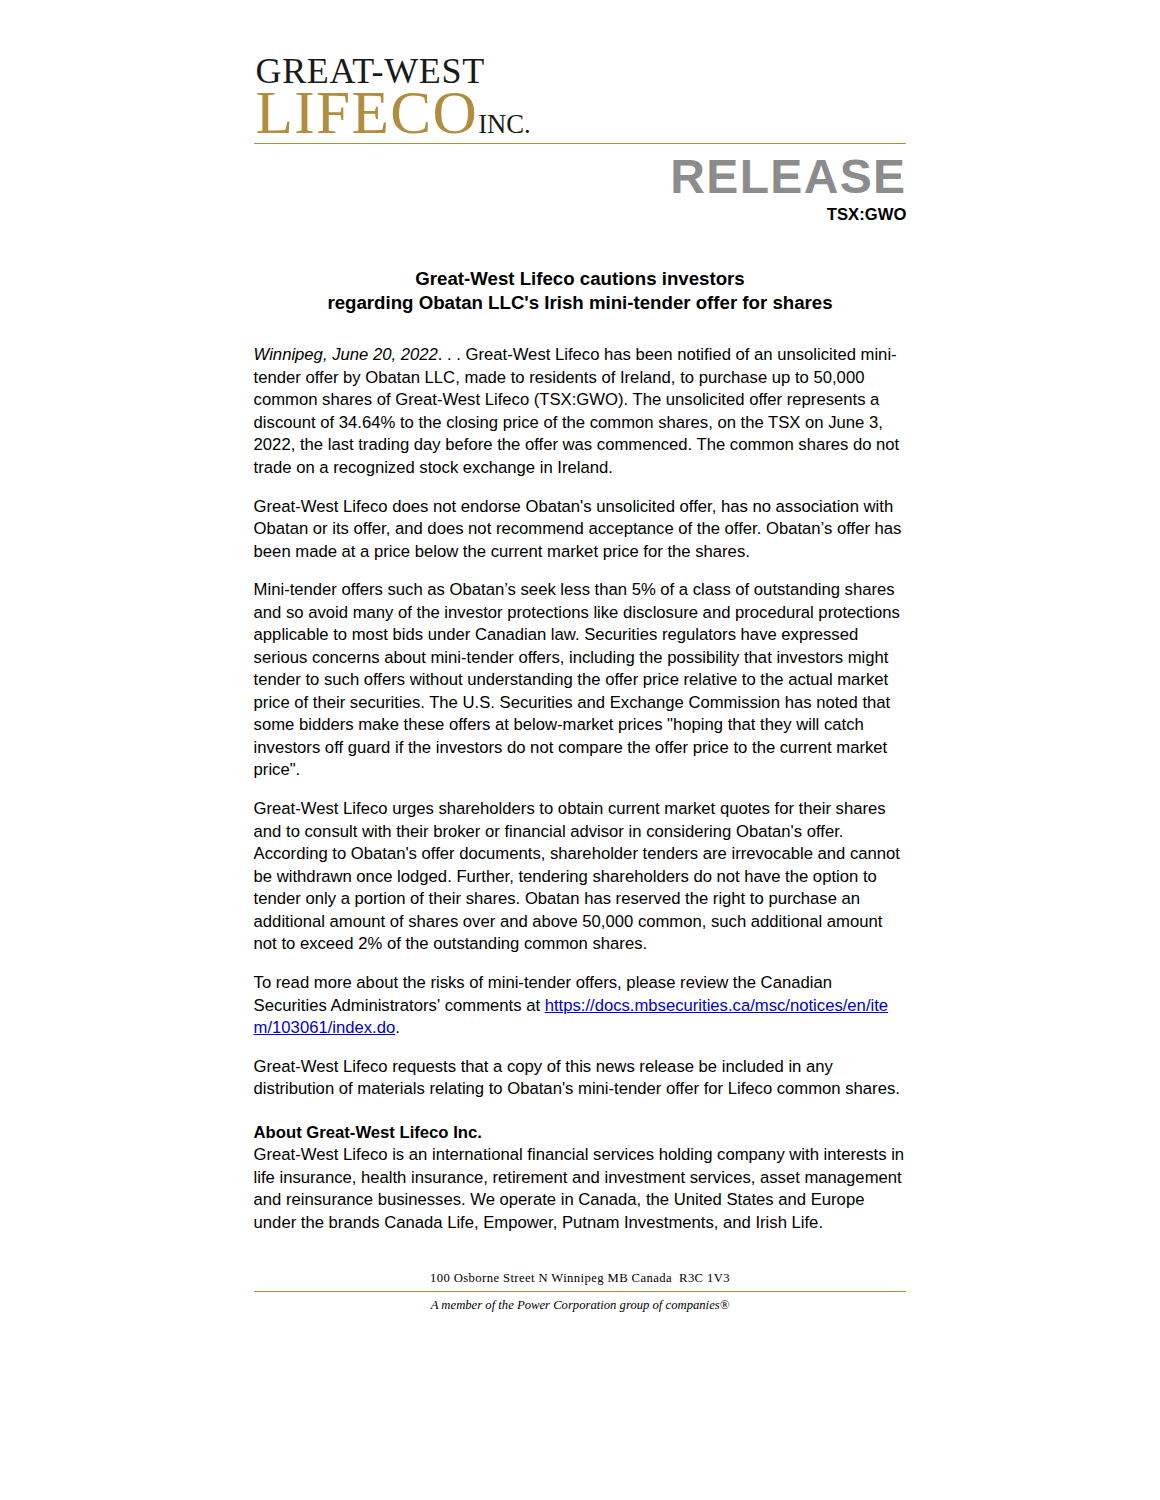GREAT-WEST
LIFECOINC.
RELEASE
TSX:GWO
Great-West Lifeco cautions investors
regarding Obatan LLC's Irish mini-tender offer for shares
Winnipeg, June 20, 2022. . . Great-West Lifeco has been notified of an unsolicited mini-tender offer by Obatan LLC, made to residents of Ireland, to purchase up to 50,000 common shares of Great-West Lifeco (TSX:GWO). The unsolicited offer represents a discount of 34.64% to the closing price of the common shares, on the TSX on June 3, 2022, the last trading day before the offer was commenced. The common shares do not trade on a recognized stock exchange in Ireland.
Great-West Lifeco does not endorse Obatan's unsolicited offer, has no association with Obatan or its offer, and does not recommend acceptance of the offer. Obatan’s offer has been made at a price below the current market price for the shares.
Mini-tender offers such as Obatan’s seek less than 5% of a class of outstanding shares and so avoid many of the investor protections like disclosure and procedural protections applicable to most bids under Canadian law. Securities regulators have expressed serious concerns about mini-tender offers, including the possibility that investors might tender to such offers without understanding the offer price relative to the actual market price of their securities. The U.S. Securities and Exchange Commission has noted that some bidders make these offers at below-market prices "hoping that they will catch investors off guard if the investors do not compare the offer price to the current market price".
Great-West Lifeco urges shareholders to obtain current market quotes for their shares and to consult with their broker or financial advisor in considering Obatan's offer. According to Obatan's offer documents, shareholder tenders are irrevocable and cannot be withdrawn once lodged. Further, tendering shareholders do not have the option to tender only a portion of their shares. Obatan has reserved the right to purchase an additional amount of shares over and above 50,000 common, such additional amount not to exceed 2% of the outstanding common shares.
To read more about the risks of mini-tender offers, please review the Canadian Securities Administrators' comments at https://docs.mbsecurities.ca/msc/notices/en/item/103061/index.do.
Great-West Lifeco requests that a copy of this news release be included in any distribution of materials relating to Obatan's mini-tender offer for Lifeco common shares.
About Great-West Lifeco Inc.
Great-West Lifeco is an international financial services holding company with interests in life insurance, health insurance, retirement and investment services, asset management and reinsurance businesses. We operate in Canada, the United States and Europe under the brands Canada Life, Empower, Putnam Investments, and Irish Life.
100 Osborne Street N Winnipeg MB Canada R3C 1V3
A member of the Power Corporation group of companies®